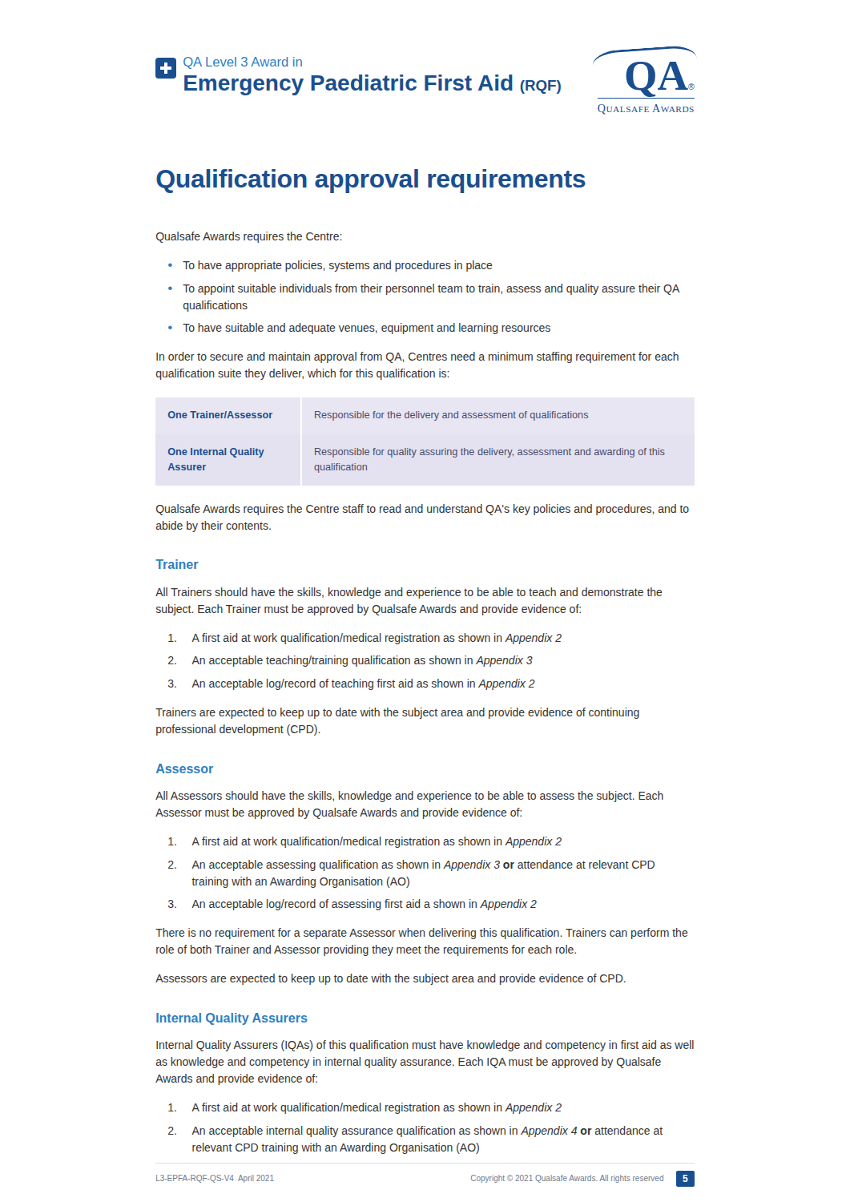QA Level 3 Award in
Emergency Paediatric First Aid (RQF)
QA®
QUALSAFE AWARDS
Qualification approval requirements
Qualsafe Awards requires the Centre:
To have appropriate policies, systems and procedures in place
To appoint suitable individuals from their personnel team to train, assess and quality assure their QA qualifications
To have suitable and adequate venues, equipment and learning resources
In order to secure and maintain approval from QA, Centres need a minimum staffing requirement for each qualification suite they deliver, which for this qualification is:
| One Trainer/Assessor | Responsible for the delivery and assessment of qualifications |
| One Internal Quality Assurer | Responsible for quality assuring the delivery, assessment and awarding of this qualification |
Qualsafe Awards requires the Centre staff to read and understand QA's key policies and procedures, and to abide by their contents.
Trainer
All Trainers should have the skills, knowledge and experience to be able to teach and demonstrate the subject. Each Trainer must be approved by Qualsafe Awards and provide evidence of:
A first aid at work qualification/medical registration as shown in Appendix 2
An acceptable teaching/training qualification as shown in Appendix 3
An acceptable log/record of teaching first aid as shown in Appendix 2
Trainers are expected to keep up to date with the subject area and provide evidence of continuing professional development (CPD).
Assessor
All Assessors should have the skills, knowledge and experience to be able to assess the subject. Each Assessor must be approved by Qualsafe Awards and provide evidence of:
A first aid at work qualification/medical registration as shown in Appendix 2
An acceptable assessing qualification as shown in Appendix 3 or attendance at relevant CPD training with an Awarding Organisation (AO)
An acceptable log/record of assessing first aid a shown in Appendix 2
There is no requirement for a separate Assessor when delivering this qualification. Trainers can perform the role of both Trainer and Assessor providing they meet the requirements for each role.
Assessors are expected to keep up to date with the subject area and provide evidence of CPD.
Internal Quality Assurers
Internal Quality Assurers (IQAs) of this qualification must have knowledge and competency in first aid as well as knowledge and competency in internal quality assurance. Each IQA must be approved by Qualsafe Awards and provide evidence of:
A first aid at work qualification/medical registration as shown in Appendix 2
An acceptable internal quality assurance qualification as shown in Appendix 4 or attendance at relevant CPD training with an Awarding Organisation (AO)
L3-EPFA-RQF-QS-V4 April 2021
Copyright © 2021 Qualsafe Awards. All rights reserved 5